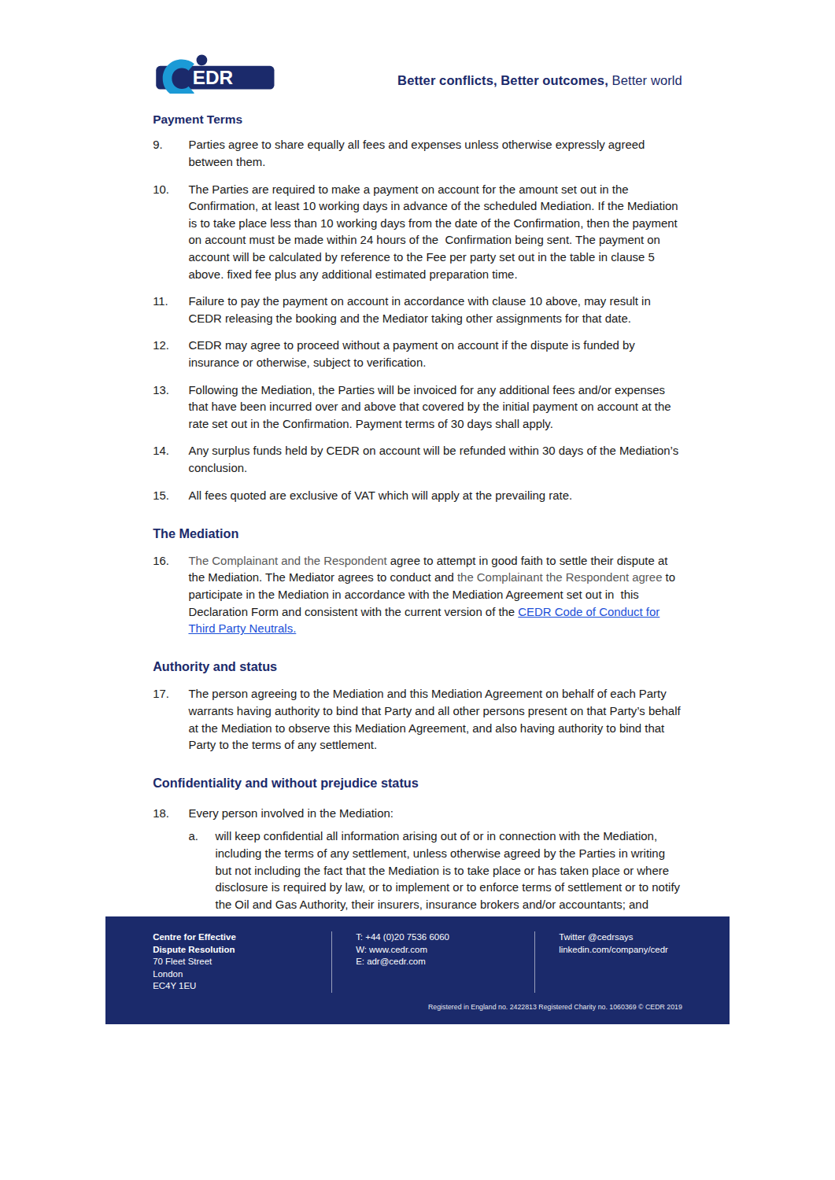EDR
Better conflicts, Better outcomes, Better world
Payment Terms
9. Parties agree to share equally all fees and expenses unless otherwise expressly agreed between them.
10. The Parties are required to make a payment on account for the amount set out in the Confirmation, at least 10 working days in advance of the scheduled Mediation. If the Mediation is to take place less than 10 working days from the date of the Confirmation, then the payment on account must be made within 24 hours of the Confirmation being sent. The payment on account will be calculated by reference to the Fee per party set out in the table in clause 5 above. fixed fee plus any additional estimated preparation time.
11. Failure to pay the payment on account in accordance with clause 10 above, may result in CEDR releasing the booking and the Mediator taking other assignments for that date.
12. CEDR may agree to proceed without a payment on account if the dispute is funded by insurance or otherwise, subject to verification.
13. Following the Mediation, the Parties will be invoiced for any additional fees and/or expenses that have been incurred over and above that covered by the initial payment on account at the rate set out in the Confirmation. Payment terms of 30 days shall apply.
14. Any surplus funds held by CEDR on account will be refunded within 30 days of the Mediation’s conclusion.
15. All fees quoted are exclusive of VAT which will apply at the prevailing rate.
The Mediation
16. The Complainant and the Respondent agree to attempt in good faith to settle their dispute at the Mediation. The Mediator agrees to conduct and the Complainant the Respondent agree to participate in the Mediation in accordance with the Mediation Agreement set out in this Declaration Form and consistent with the current version of the CEDR Code of Conduct for Third Party Neutrals.
Authority and status
17. The person agreeing to the Mediation and this Mediation Agreement on behalf of each Party warrants having authority to bind that Party and all other persons present on that Party’s behalf at the Mediation to observe this Mediation Agreement, and also having authority to bind that Party to the terms of any settlement.
Confidentiality and without prejudice status
18. Every person involved in the Mediation:
a. will keep confidential all information arising out of or in connection with the Mediation, including the terms of any settlement, unless otherwise agreed by the Parties in writing but not including the fact that the Mediation is to take place or has taken place or where disclosure is required by law, or to implement or to enforce terms of settlement or to notify the Oil and Gas Authority, their insurers, insurance brokers and/or accountants; and
Centre for Effective
Dispute Resolution
70 Fleet Street
London
EC4Y 1EU
T: +44 (0)20 7536 6060
W: www.cedr.com
E: adr@cedr.com
Twitter @cedrsays
linkedin.com/company/cedr
Registered in England no. 2422813 Registered Charity no. 1060369 © CEDR 2019